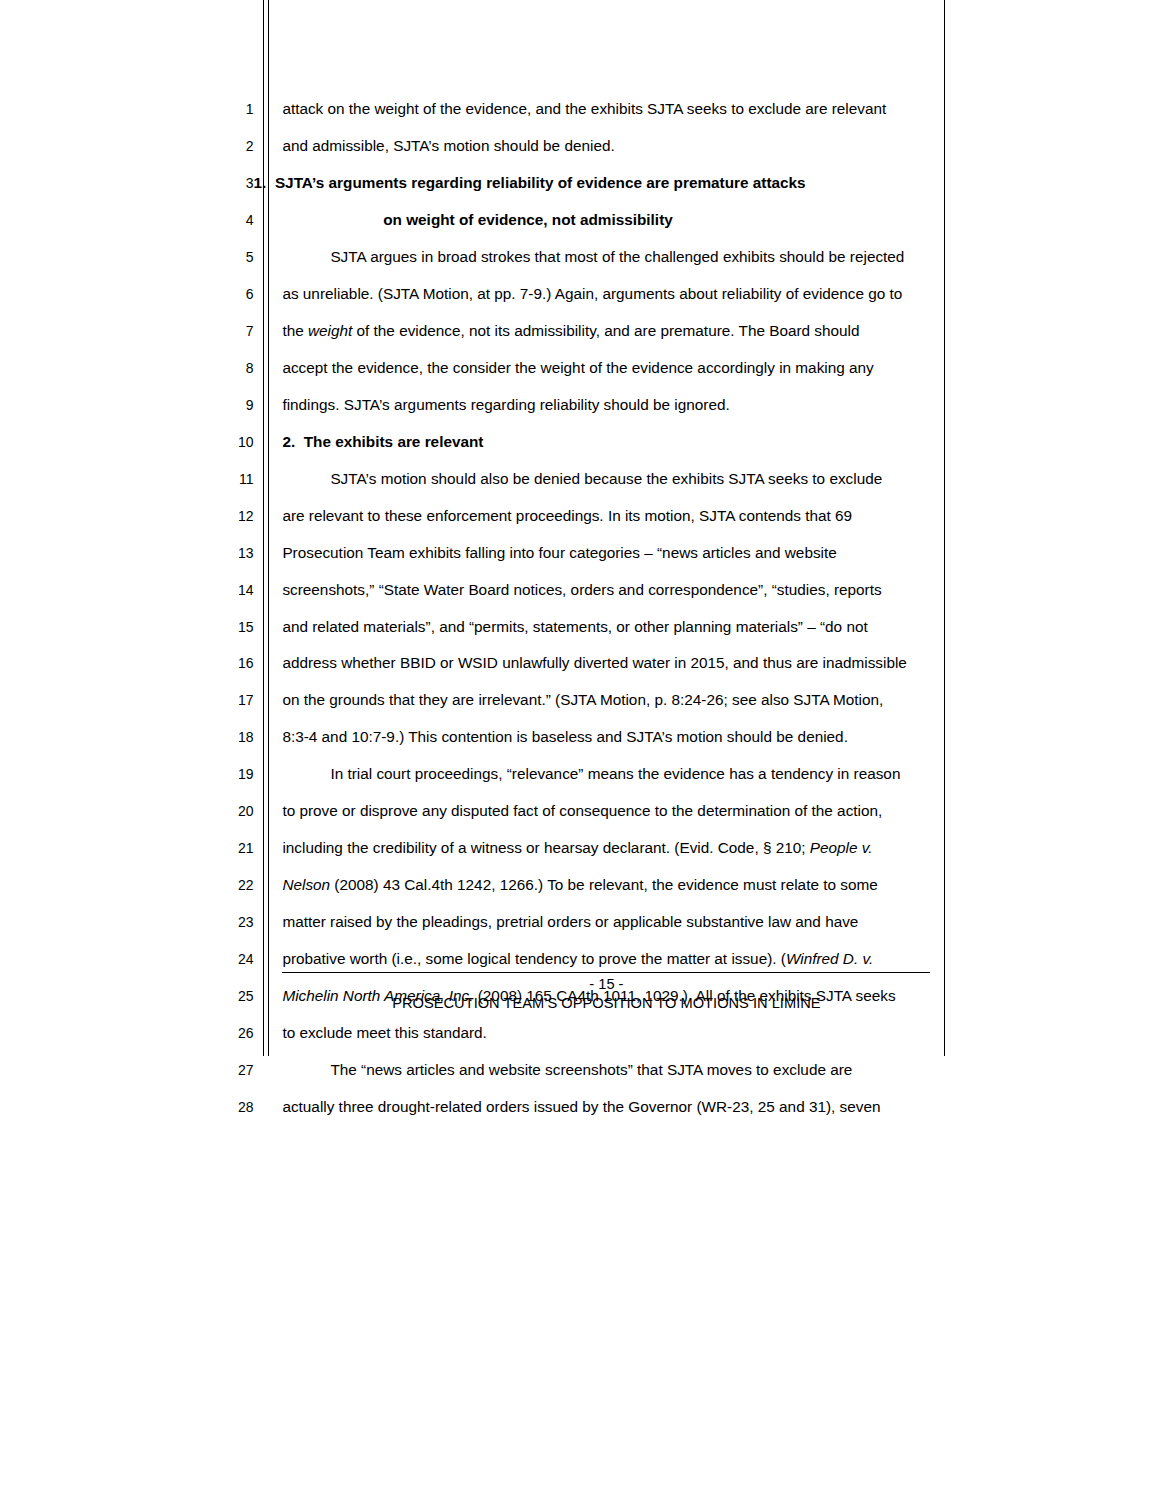1
2
3
4
5
6
7
8
9
10
11
12
13
14
15
16
17
18
19
20
21
22
23
24
25
26
27
28
attack on the weight of the evidence, and the exhibits SJTA seeks to exclude are relevant
and admissible, SJTA’s motion should be denied.
1. SJTA’s arguments regarding reliability of evidence are premature attacks
on weight of evidence, not admissibility
SJTA argues in broad strokes that most of the challenged exhibits should be rejected
as unreliable. (SJTA Motion, at pp. 7-9.) Again, arguments about reliability of evidence go to
the weight of the evidence, not its admissibility, and are premature. The Board should
accept the evidence, the consider the weight of the evidence accordingly in making any
findings. SJTA’s arguments regarding reliability should be ignored.
2. The exhibits are relevant
SJTA’s motion should also be denied because the exhibits SJTA seeks to exclude
are relevant to these enforcement proceedings. In its motion, SJTA contends that 69
Prosecution Team exhibits falling into four categories – “news articles and website
screenshots,” “State Water Board notices, orders and correspondence”, “studies, reports
and related materials”, and “permits, statements, or other planning materials” – “do not
address whether BBID or WSID unlawfully diverted water in 2015, and thus are inadmissible
on the grounds that they are irrelevant.” (SJTA Motion, p. 8:24-26; see also SJTA Motion,
8:3-4 and 10:7-9.) This contention is baseless and SJTA’s motion should be denied.
In trial court proceedings, “relevance” means the evidence has a tendency in reason
to prove or disprove any disputed fact of consequence to the determination of the action,
including the credibility of a witness or hearsay declarant. (Evid. Code, § 210; People v.
Nelson (2008) 43 Cal.4th 1242, 1266.) To be relevant, the evidence must relate to some
matter raised by the pleadings, pretrial orders or applicable substantive law and have
probative worth (i.e., some logical tendency to prove the matter at issue). (Winfred D. v.
Michelin North America, Inc. (2008) 165 CA4th 1011, 1029.) All of the exhibits SJTA seeks
to exclude meet this standard.
The “news articles and website screenshots” that SJTA moves to exclude are
actually three drought-related orders issued by the Governor (WR-23, 25 and 31), seven
- 15 -
PROSECUTION TEAM’S OPPOSITION TO MOTIONS IN LIMINE